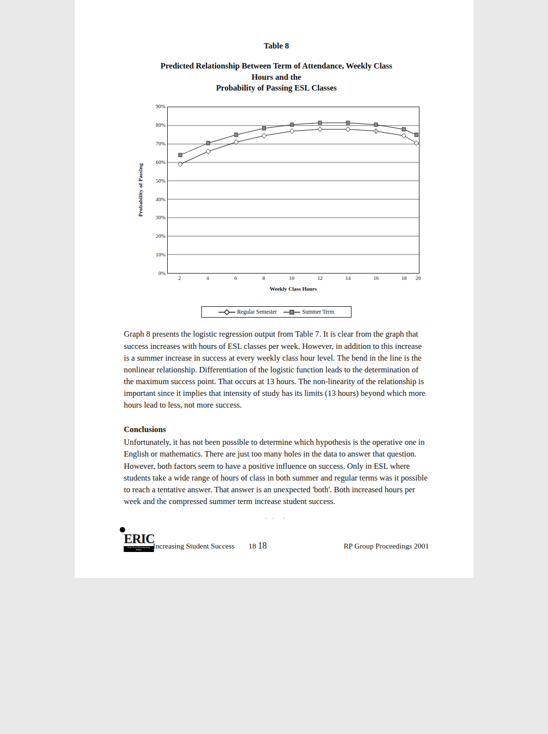Table 8
Predicted Relationship Between Term of Attendance, Weekly Class Hours and the
Probability of Passing ESL Classes
Probability of Passing
90% 80% 70% 60% 50% 40% 30% 20% 10% 0%
2 4 6 8 10 12 14 16 18 20
Weekly Class Hours
Regular Semester Summer Term
Graph 8 presents the logistic regression output from Table 7. It is clear from the graph that success increases with hours of ESL classes per week. However, in addition to this increase is a summer increase in success at every weekly class hour level. The bend in the line is the nonlinear relationship. Differentiation of the logistic function leads to the determination of the maximum success point. That occurs at 13 hours. The non-linearity of the relationship is important since it implies that intensity of study has its limits (13 hours) beyond which more hours lead to less, not more success.
Conclusions
Unfortunately, it has not been possible to determine which hypothesis is the operative one in English or mathematics. There are just too many holes in the data to answer that question. However, both factors seem to have a positive influence on success. Only in ESL where students take a wide range of hours of class in both summer and regular terms was it possible to reach a tentative answer. That answer is an unexpected 'both'. Both increased hours per week and the compressed summer term increase student success.
․ ․ ․
ERIC Full Text Provided by ERIC
Increasing Student Success 18 18 RP Group Proceedings 2001